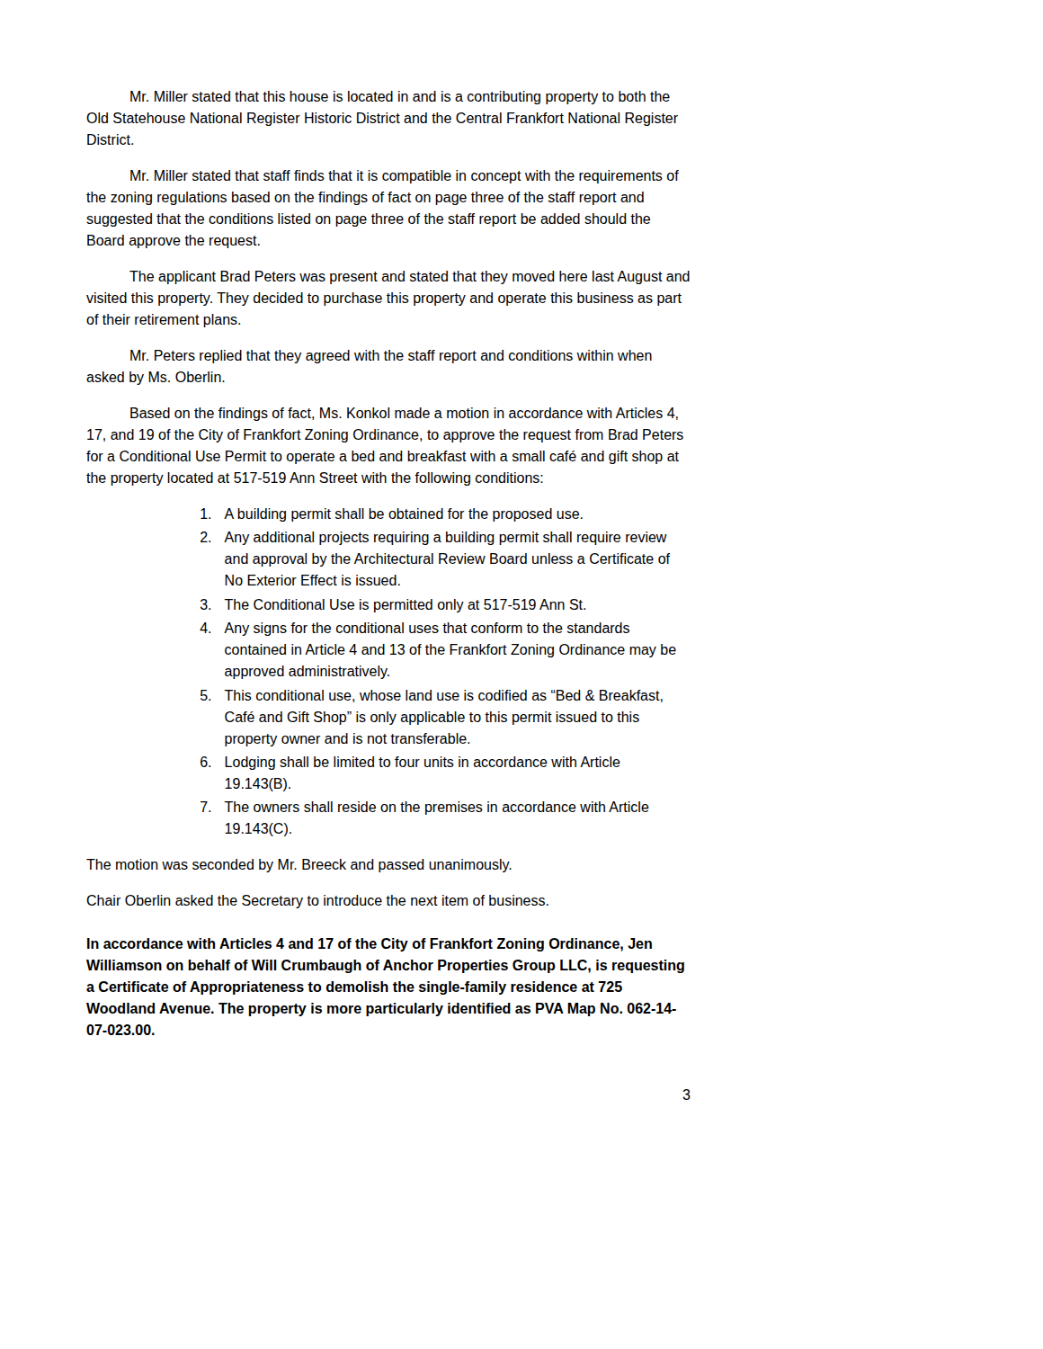Mr. Miller stated that this house is located in and is a contributing property to both the Old Statehouse National Register Historic District and the Central Frankfort National Register District.
Mr. Miller stated that staff finds that it is compatible in concept with the requirements of the zoning regulations based on the findings of fact on page three of the staff report and suggested that the conditions listed on page three of the staff report be added should the Board approve the request.
The applicant Brad Peters was present and stated that they moved here last August and visited this property. They decided to purchase this property and operate this business as part of their retirement plans.
Mr. Peters replied that they agreed with the staff report and conditions within when asked by Ms. Oberlin.
Based on the findings of fact, Ms. Konkol made a motion in accordance with Articles 4, 17, and 19 of the City of Frankfort Zoning Ordinance, to approve the request from Brad Peters for a Conditional Use Permit to operate a bed and breakfast with a small café and gift shop at the property located at 517-519 Ann Street with the following conditions:
A building permit shall be obtained for the proposed use.
Any additional projects requiring a building permit shall require review and approval by the Architectural Review Board unless a Certificate of No Exterior Effect is issued.
The Conditional Use is permitted only at 517-519 Ann St.
Any signs for the conditional uses that conform to the standards contained in Article 4 and 13 of the Frankfort Zoning Ordinance may be approved administratively.
This conditional use, whose land use is codified as “Bed & Breakfast, Café and Gift Shop” is only applicable to this permit issued to this property owner and is not transferable.
Lodging shall be limited to four units in accordance with Article 19.143(B).
The owners shall reside on the premises in accordance with Article 19.143(C).
The motion was seconded by Mr. Breeck and passed unanimously.
Chair Oberlin asked the Secretary to introduce the next item of business.
In accordance with Articles 4 and 17 of the City of Frankfort Zoning Ordinance, Jen Williamson on behalf of Will Crumbaugh of Anchor Properties Group LLC, is requesting a Certificate of Appropriateness to demolish the single-family residence at 725 Woodland Avenue. The property is more particularly identified as PVA Map No. 062-14-07-023.00.
3